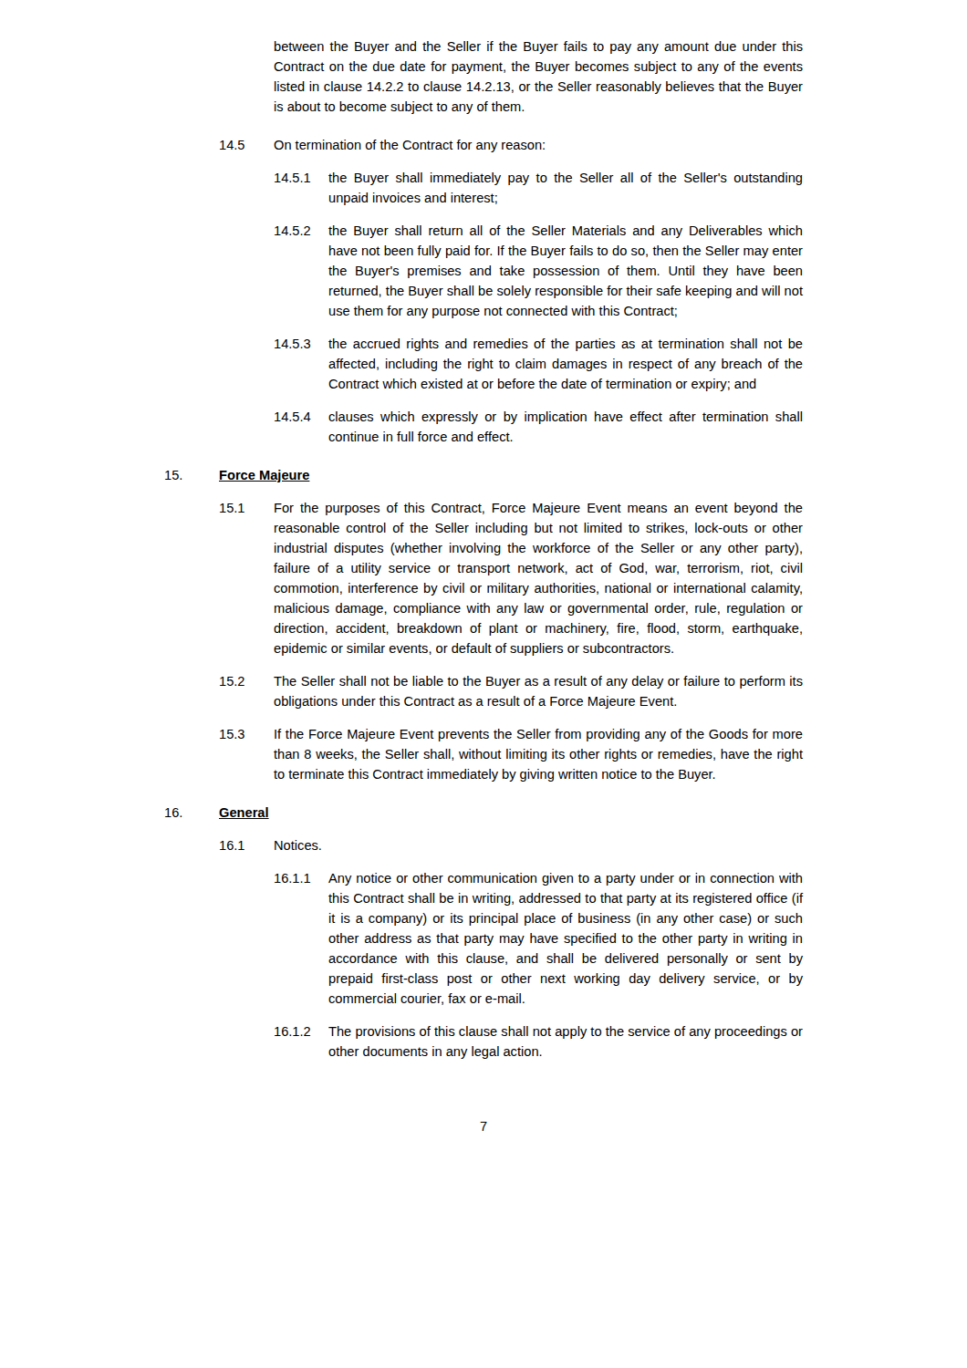between the Buyer and the Seller if the Buyer fails to pay any amount due under this Contract on the due date for payment, the Buyer becomes subject to any of the events listed in clause 14.2.2 to clause 14.2.13, or the Seller reasonably believes that the Buyer is about to become subject to any of them.
14.5
On termination of the Contract for any reason:
14.5.1
the Buyer shall immediately pay to the Seller all of the Seller's outstanding unpaid invoices and interest;
14.5.2
the Buyer shall return all of the Seller Materials and any Deliverables which have not been fully paid for. If the Buyer fails to do so, then the Seller may enter the Buyer's premises and take possession of them. Until they have been returned, the Buyer shall be solely responsible for their safe keeping and will not use them for any purpose not connected with this Contract;
14.5.3
the accrued rights and remedies of the parties as at termination shall not be affected, including the right to claim damages in respect of any breach of the Contract which existed at or before the date of termination or expiry; and
14.5.4
clauses which expressly or by implication have effect after termination shall continue in full force and effect.
15.
Force Majeure
15.1
For the purposes of this Contract, Force Majeure Event means an event beyond the reasonable control of the Seller including but not limited to strikes, lock-outs or other industrial disputes (whether involving the workforce of the Seller or any other party), failure of a utility service or transport network, act of God, war, terrorism, riot, civil commotion, interference by civil or military authorities, national or international calamity, malicious damage, compliance with any law or governmental order, rule, regulation or direction, accident, breakdown of plant or machinery, fire, flood, storm, earthquake, epidemic or similar events, or default of suppliers or subcontractors.
15.2
The Seller shall not be liable to the Buyer as a result of any delay or failure to perform its obligations under this Contract as a result of a Force Majeure Event.
15.3
If the Force Majeure Event prevents the Seller from providing any of the Goods for more than 8 weeks, the Seller shall, without limiting its other rights or remedies, have the right to terminate this Contract immediately by giving written notice to the Buyer.
16.
General
16.1
Notices.
16.1.1
Any notice or other communication given to a party under or in connection with this Contract shall be in writing, addressed to that party at its registered office (if it is a company) or its principal place of business (in any other case) or such other address as that party may have specified to the other party in writing in accordance with this clause, and shall be delivered personally or sent by prepaid first-class post or other next working day delivery service, or by commercial courier, fax or e-mail.
16.1.2
The provisions of this clause shall not apply to the service of any proceedings or other documents in any legal action.
7